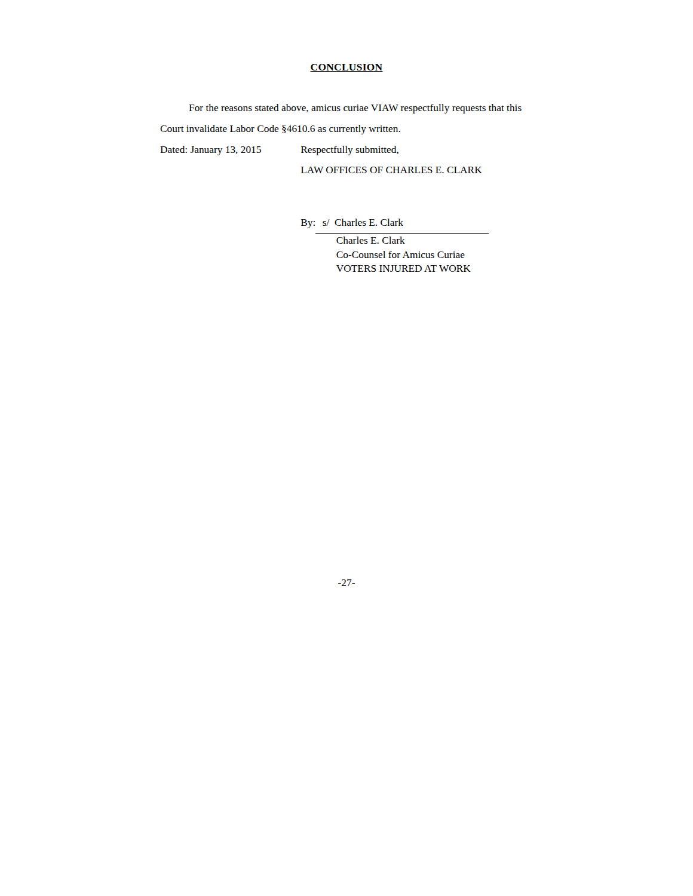CONCLUSION
For the reasons stated above, amicus curiae VIAW respectfully requests that this Court invalidate Labor Code §4610.6 as currently written.
Dated: January 13, 2015 Respectfully submitted,
LAW OFFICES OF CHARLES E. CLARK
By: s/ Charles E. Clark
Charles E. Clark
Co-Counsel for Amicus Curiae
VOTERS INJURED AT WORK
-27-